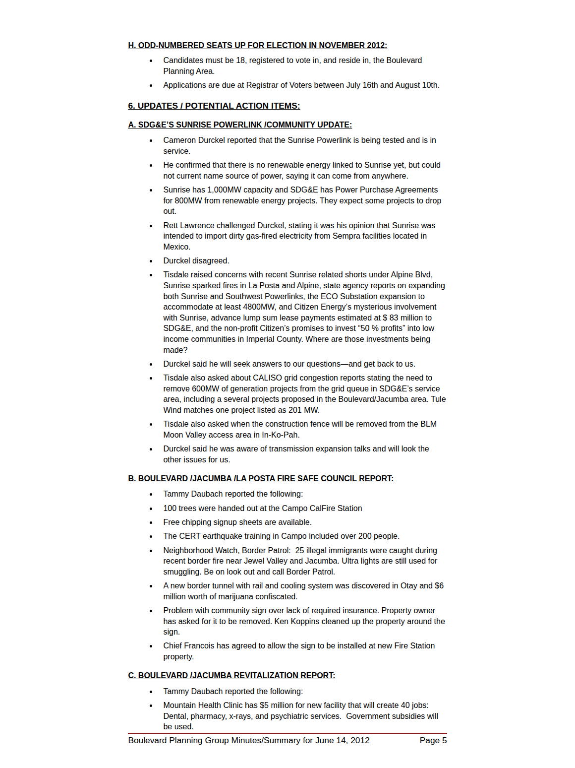H. ODD-NUMBERED SEATS UP FOR ELECTION IN NOVEMBER 2012:
Candidates must be 18, registered to vote in, and reside in, the Boulevard Planning Area.
Applications are due at Registrar of Voters between July 16th and August 10th.
6. UPDATES / POTENTIAL ACTION ITEMS:
A. SDG&E’S SUNRISE POWERLINK /COMMUNITY UPDATE:
Cameron Durckel reported that the Sunrise Powerlink is being tested and is in service.
He confirmed that there is no renewable energy linked to Sunrise yet, but could not current name source of power, saying it can come from anywhere.
Sunrise has 1,000MW capacity and SDG&E has Power Purchase Agreements for 800MW from renewable energy projects. They expect some projects to drop out.
Rett Lawrence challenged Durckel, stating it was his opinion that Sunrise was intended to import dirty gas-fired electricity from Sempra facilities located in Mexico.
Durckel disagreed.
Tisdale raised concerns with recent Sunrise related shorts under Alpine Blvd, Sunrise sparked fires in La Posta and Alpine, state agency reports on expanding both Sunrise and Southwest Powerlinks, the ECO Substation expansion to accommodate at least 4800MW, and Citizen Energy’s mysterious involvement with Sunrise, advance lump sum lease payments estimated at $ 83 million to SDG&E, and the non-profit Citizen’s promises to invest “50 % profits” into low income communities in Imperial County. Where are those investments being made?
Durckel said he will seek answers to our questions—and get back to us.
Tisdale also asked about CALISO grid congestion reports stating the need to remove 600MW of generation projects from the grid queue in SDG&E’s service area, including a several projects proposed in the Boulevard/Jacumba area. Tule Wind matches one project listed as 201 MW.
Tisdale also asked when the construction fence will be removed from the BLM Moon Valley access area in In-Ko-Pah.
Durckel said he was aware of transmission expansion talks and will look the other issues for us.
B. BOULEVARD /JACUMBA /LA POSTA FIRE SAFE COUNCIL REPORT:
Tammy Daubach reported the following:
100 trees were handed out at the Campo CalFire Station
Free chipping signup sheets are available.
The CERT earthquake training in Campo included over 200 people.
Neighborhood Watch, Border Patrol: 25 illegal immigrants were caught during recent border fire near Jewel Valley and Jacumba. Ultra lights are still used for smuggling. Be on look out and call Border Patrol.
A new border tunnel with rail and cooling system was discovered in Otay and $6 million worth of marijuana confiscated.
Problem with community sign over lack of required insurance. Property owner has asked for it to be removed. Ken Koppins cleaned up the property around the sign.
Chief Francois has agreed to allow the sign to be installed at new Fire Station property.
C. BOULEVARD /JACUMBA REVITALIZATION REPORT:
Tammy Daubach reported the following:
Mountain Health Clinic has $5 million for new facility that will create 40 jobs: Dental, pharmacy, x-rays, and psychiatric services. Government subsidies will be used.
Boulevard Planning Group Minutes/Summary for June 14, 2012 Page 5